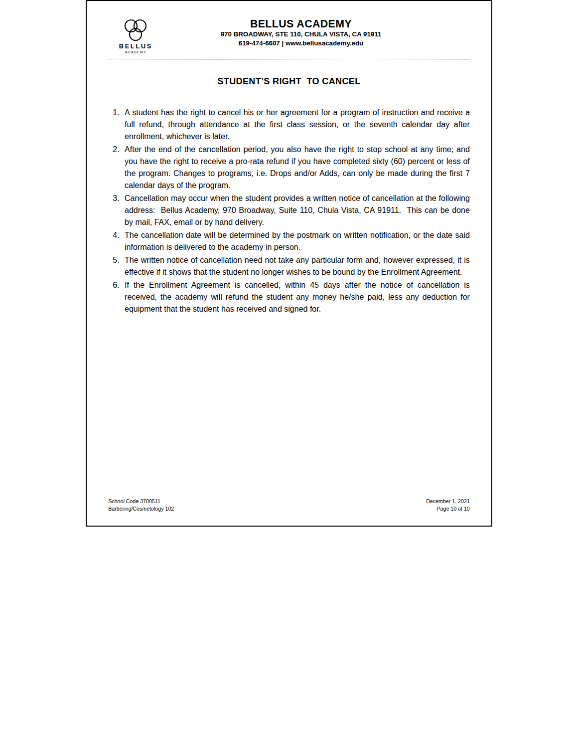BELLUS
ACADEMY
BELLUS ACADEMY
970 BROADWAY, STE 110, CHULA VISTA, CA 91911
619-474-6607 | www.bellusacademy.edu
STUDENT’S RIGHT TO CANCEL
A student has the right to cancel his or her agreement for a program of instruction and receive a full refund, through attendance at the first class session, or the seventh calendar day after enrollment, whichever is later.
After the end of the cancellation period, you also have the right to stop school at any time; and you have the right to receive a pro-rata refund if you have completed sixty (60) percent or less of the program. Changes to programs, i.e. Drops and/or Adds, can only be made during the first 7 calendar days of the program.
Cancellation may occur when the student provides a written notice of cancellation at the following address: Bellus Academy, 970 Broadway, Suite 110, Chula Vista, CA 91911. This can be done by mail, FAX, email or by hand delivery.
The cancellation date will be determined by the postmark on written notification, or the date said information is delivered to the academy in person.
The written notice of cancellation need not take any particular form and, however expressed, it is effective if it shows that the student no longer wishes to be bound by the Enrollment Agreement.
If the Enrollment Agreement is cancelled, within 45 days after the notice of cancellation is received, the academy will refund the student any money he/she paid, less any deduction for equipment that the student has received and signed for.
School Code 3700511
Barbering/Cosmetology 102
December 1, 2021
Page 10 of 10